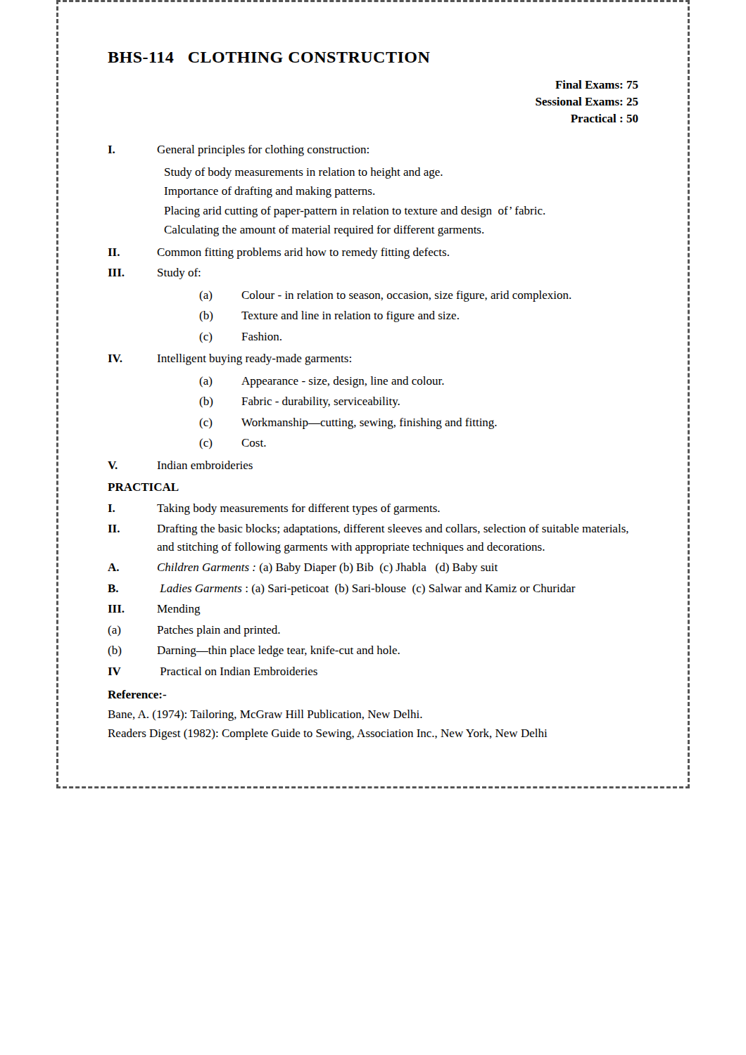BHS-114 CLOTHING CONSTRUCTION
Final Exams: 75
Sessional Exams: 25
Practical : 50
| I. | General principles for clothing construction: |
| | Study of body measurements in relation to height and age. Importance of drafting and making patterns. Placing arid cutting of paper-pattern in relation to texture and design of’ fabric. Calculating the amount of material required for different garments. |
| II. | Common fitting problems arid how to remedy fitting defects. |
| III. | Study of: |
| | / (a) / Colour - in relation to season, occasion, size figure, arid complexion. / / (b) / Texture and line in relation to figure and size. / / (c) / Fashion. / |
| IV. | Intelligent buying ready-made garments: |
| | / (a) / Appearance - size, design, line and colour. / / (b) / Fabric - durability, serviceability. / / (c) / Workmanship—cutting, sewing, finishing and fitting. / / (c) / Cost. / |
| V. | Indian embroideries |
PRACTICAL
| I. | Taking body measurements for different types of garments. |
| II. | Drafting the basic blocks; adaptations, different sleeves and collars, selection of suitable materials, and stitching of following garments with appropriate techniques and decorations. |
| A. | Children Garments : (a) Baby Diaper (b) Bib (c) Jhabla (d) Baby suit |
| B. | Ladies Garments : (a) Sari-peticoat (b) Sari-blouse (c) Salwar and Kamiz or Churidar |
| III. | Mending |
| (a) | Patches plain and printed. |
| (b) | Darning—thin place ledge tear, knife-cut and hole. |
| IV | Practical on Indian Embroideries |
Reference:-
Bane, A. (1974): Tailoring, McGraw Hill Publication, New Delhi.
Readers Digest (1982): Complete Guide to Sewing, Association Inc., New York, New Delhi